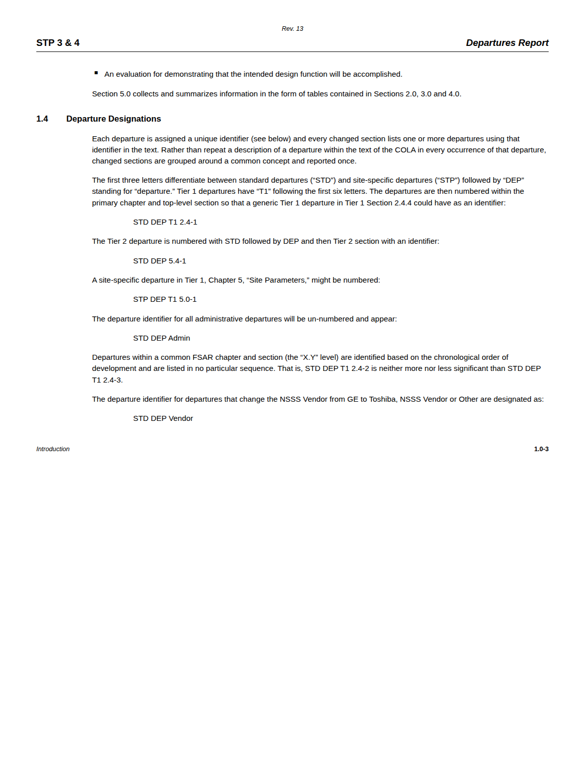Rev. 13
STP 3 & 4
Departures Report
An evaluation for demonstrating that the intended design function will be accomplished.
Section 5.0 collects and summarizes information in the form of tables contained in Sections 2.0, 3.0 and 4.0.
1.4 Departure Designations
Each departure is assigned a unique identifier (see below) and every changed section lists one or more departures using that identifier in the text. Rather than repeat a description of a departure within the text of the COLA in every occurrence of that departure, changed sections are grouped around a common concept and reported once.
The first three letters differentiate between standard departures (“STD”) and site-specific departures (“STP”) followed by “DEP” standing for “departure.” Tier 1 departures have “T1” following the first six letters. The departures are then numbered within the primary chapter and top-level section so that a generic Tier 1 departure in Tier 1 Section 2.4.4 could have as an identifier:
STD DEP T1 2.4-1
The Tier 2 departure is numbered with STD followed by DEP and then Tier 2 section with an identifier:
STD DEP 5.4-1
A site-specific departure in Tier 1, Chapter 5, “Site Parameters,” might be numbered:
STP DEP T1 5.0-1
The departure identifier for all administrative departures will be un-numbered and appear:
STD DEP Admin
Departures within a common FSAR chapter and section (the “X.Y” level) are identified based on the chronological order of development and are listed in no particular sequence. That is, STD DEP T1 2.4-2 is neither more nor less significant than STD DEP T1 2.4-3.
The departure identifier for departures that change the NSSS Vendor from GE to Toshiba, NSSS Vendor or Other are designated as:
STD DEP Vendor
Introduction
1.0-3